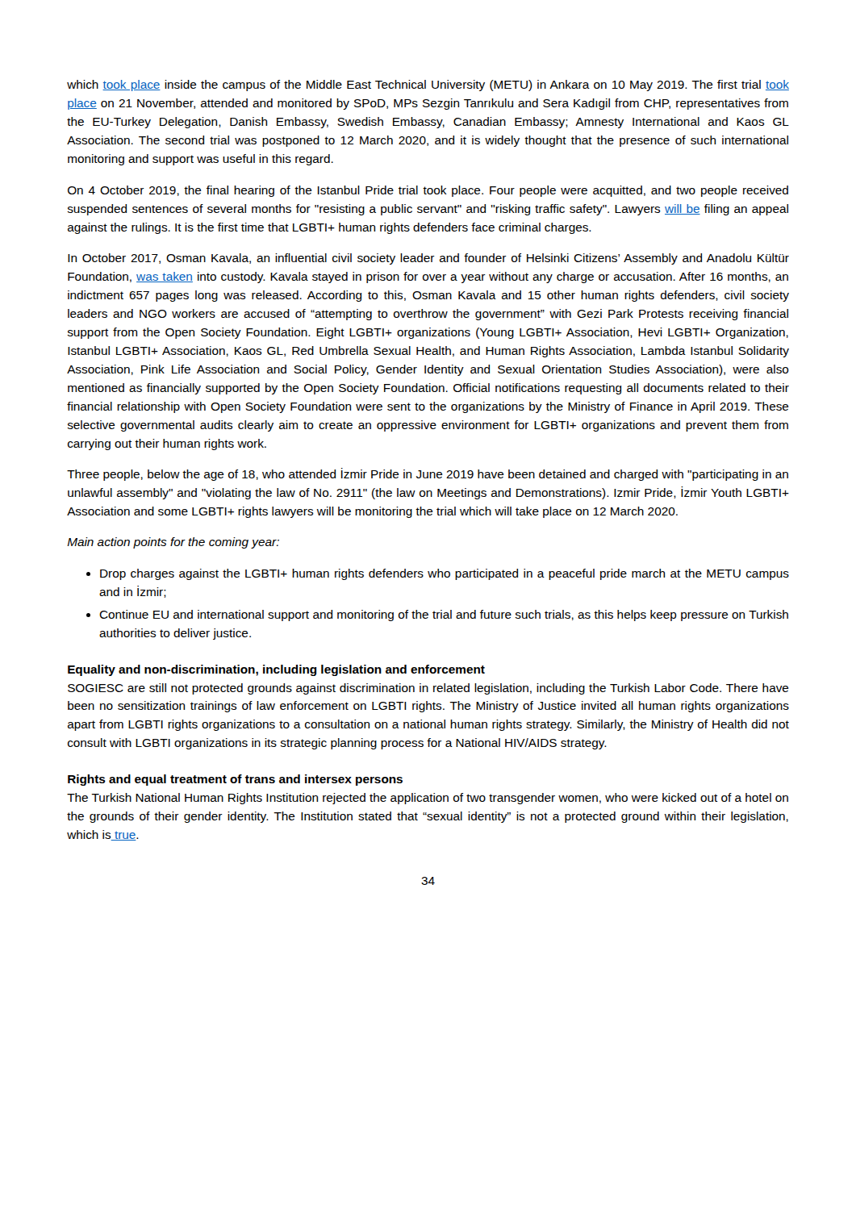which took place inside the campus of the Middle East Technical University (METU) in Ankara on 10 May 2019. The first trial took place on 21 November, attended and monitored by SPoD, MPs Sezgin Tanrıkulu and Sera Kadıgil from CHP, representatives from the EU-Turkey Delegation, Danish Embassy, Swedish Embassy, Canadian Embassy; Amnesty International and Kaos GL Association. The second trial was postponed to 12 March 2020, and it is widely thought that the presence of such international monitoring and support was useful in this regard.
On 4 October 2019, the final hearing of the Istanbul Pride trial took place. Four people were acquitted, and two people received suspended sentences of several months for "resisting a public servant" and "risking traffic safety". Lawyers will be filing an appeal against the rulings. It is the first time that LGBTI+ human rights defenders face criminal charges.
In October 2017, Osman Kavala, an influential civil society leader and founder of Helsinki Citizens’ Assembly and Anadolu Kültür Foundation, was taken into custody. Kavala stayed in prison for over a year without any charge or accusation. After 16 months, an indictment 657 pages long was released. According to this, Osman Kavala and 15 other human rights defenders, civil society leaders and NGO workers are accused of “attempting to overthrow the government” with Gezi Park Protests receiving financial support from the Open Society Foundation. Eight LGBTI+ organizations (Young LGBTI+ Association, Hevi LGBTI+ Organization, Istanbul LGBTI+ Association, Kaos GL, Red Umbrella Sexual Health, and Human Rights Association, Lambda Istanbul Solidarity Association, Pink Life Association and Social Policy, Gender Identity and Sexual Orientation Studies Association), were also mentioned as financially supported by the Open Society Foundation. Official notifications requesting all documents related to their financial relationship with Open Society Foundation were sent to the organizations by the Ministry of Finance in April 2019. These selective governmental audits clearly aim to create an oppressive environment for LGBTI+ organizations and prevent them from carrying out their human rights work.
Three people, below the age of 18, who attended İzmir Pride in June 2019 have been detained and charged with "participating in an unlawful assembly" and "violating the law of No. 2911" (the law on Meetings and Demonstrations). Izmir Pride, İzmir Youth LGBTI+ Association and some LGBTI+ rights lawyers will be monitoring the trial which will take place on 12 March 2020.
Main action points for the coming year:
Drop charges against the LGBTI+ human rights defenders who participated in a peaceful pride march at the METU campus and in İzmir;
Continue EU and international support and monitoring of the trial and future such trials, as this helps keep pressure on Turkish authorities to deliver justice.
Equality and non-discrimination, including legislation and enforcement
SOGIESC are still not protected grounds against discrimination in related legislation, including the Turkish Labor Code. There have been no sensitization trainings of law enforcement on LGBTI rights. The Ministry of Justice invited all human rights organizations apart from LGBTI rights organizations to a consultation on a national human rights strategy. Similarly, the Ministry of Health did not consult with LGBTI organizations in its strategic planning process for a National HIV/AIDS strategy.
Rights and equal treatment of trans and intersex persons
The Turkish National Human Rights Institution rejected the application of two transgender women, who were kicked out of a hotel on the grounds of their gender identity. The Institution stated that “sexual identity” is not a protected ground within their legislation, which is true.
34